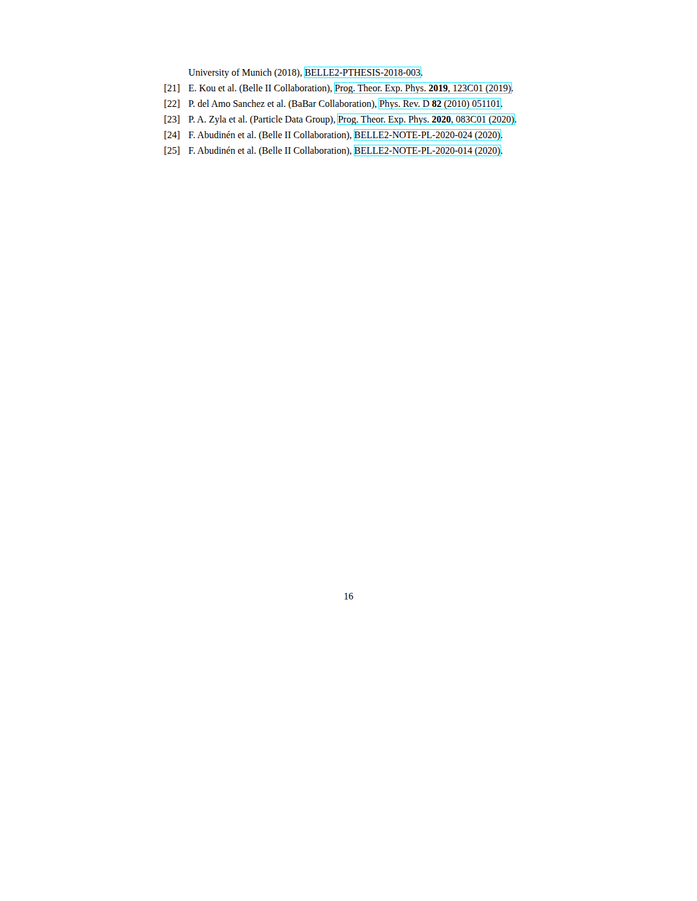University of Munich (2018), BELLE2-PTHESIS-2018-003.
[21] E. Kou et al. (Belle II Collaboration), Prog. Theor. Exp. Phys. 2019, 123C01 (2019).
[22] P. del Amo Sanchez et al. (BaBar Collaboration), Phys. Rev. D 82 (2010) 051101.
[23] P. A. Zyla et al. (Particle Data Group), Prog. Theor. Exp. Phys. 2020, 083C01 (2020).
[24] F. Abudinén et al. (Belle II Collaboration), BELLE2-NOTE-PL-2020-024 (2020).
[25] F. Abudinén et al. (Belle II Collaboration), BELLE2-NOTE-PL-2020-014 (2020).
16